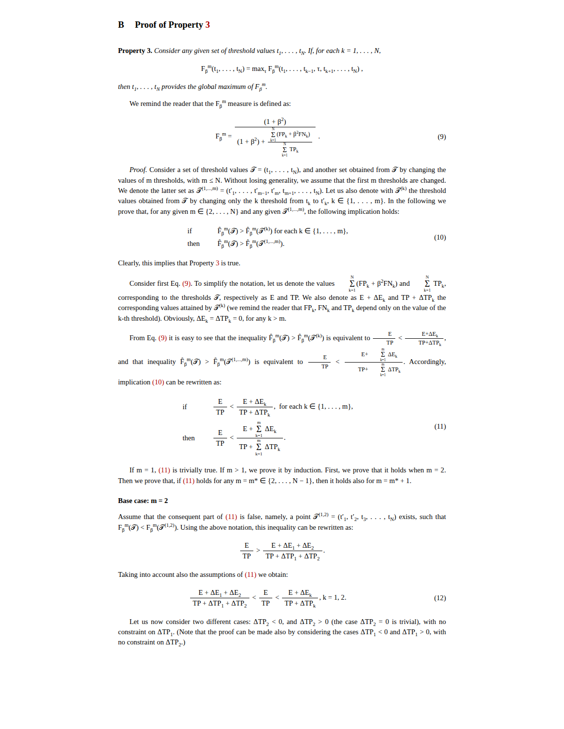BProof of Property 3
Property 3. Consider any given set of threshold values t1, . . . , tN. If, for each k = 1, . . . , N,
Fβm(t1, . . . , tN) = maxτ Fβm(t1, . . . , tk−1, τ, tk+1, . . . , tN) ,
then t1, . . . , tN provides the global maximum of Fβm.
We remind the reader that the Fβm measure is defined as:
Fβm = (1 + β2) (1 + β2) + NΣk=1(FPk + β2FNk) NΣk=1 TPk .
(9)
Proof. Consider a set of threshold values 𝒯 = (t1, . . . , tN), and another set obtained from 𝒯 by changing the values of m thresholds, with m ≤ N. Without losing generality, we assume that the first m thresholds are changed. We denote the latter set as 𝒯(1,...,m) = (t′1, . . . , t′m−1, t′m, tm+1, . . . , tN). Let us also denote with 𝒯(k) the threshold values obtained from 𝒯 by changing only the k threshold from tk to t′k, k ∈ {1, . . . , m}. In the following we prove that, for any given m ∈ {2, . . . , N} and any given 𝒯(1,...,m), the following implication holds:
if F̂βm(𝒯) > F̂βm(𝒯(k)) for each k ∈ {1, . . . , m},
then F̂βm(𝒯) > F̂βm(𝒯(1,...,m)).
(10)
Clearly, this implies that Property 3 is true.
Consider first Eq. (9). To simplify the notation, let us denote the values NΣk=1(FPk + β2FNk) and NΣk=1 TPk, corresponding to the thresholds 𝒯, respectively as E and TP. We also denote as E + ΔEk and TP + ΔTPk the corresponding values attained by 𝒯(k) (we remind the reader that FPk, FNk and TPk depend only on the value of the k-th threshold). Obviously, ΔEk = ΔTPk = 0, for any k > m.
From Eq. (9) it is easy to see that the inequality F̂βm(𝒯) > F̂βm(𝒯(k)) is equivalent to ETP < E+ΔEk TP+ΔTPk, and that inequality F̂βm(𝒯) > F̂βm(𝒯(1,...,m)) is equivalent to ETP < E+mΣk=1 ΔEk TP+mΣk=1 ΔTPk. Accordingly, implication (10) can be rewritten as:
if ETP < E + ΔEk TP + ΔTPk, for each k ∈ {1, . . . , m},
then ETP < E + mΣk=1 ΔEk TP + mΣk=1 ΔTPk.
(11)
If m = 1, (11) is trivially true. If m > 1, we prove it by induction. First, we prove that it holds when m = 2. Then we prove that, if (11) holds for any m = m* ∈ {2, . . . , N − 1}, then it holds also for m = m* + 1.
Base case: m = 2
Assume that the consequent part of (11) is false, namely, a point 𝒯(1,2) = (t′1, t′2, t3, . . . , tN) exists, such that Fβm(𝒯) < Fβm(𝒯(1,2)). Using the above notation, this inequality can be rewritten as:
ETP > E + ΔE1 + ΔE2 TP + ΔTP1 + ΔTP2.
Taking into account also the assumptions of (11) we obtain:
E + ΔE1 + ΔE2 TP + ΔTP1 + ΔTP2 < ETP < E + ΔEk TP + ΔTPk, k = 1, 2.
(12)
Let us now consider two different cases: ΔTP2 < 0, and ΔTP2 > 0 (the case ΔTP2 = 0 is trivial), with no constraint on ΔTP1. (Note that the proof can be made also by considering the cases ΔTP1 < 0 and ΔTP1 > 0, with no constraint on ΔTP2.)